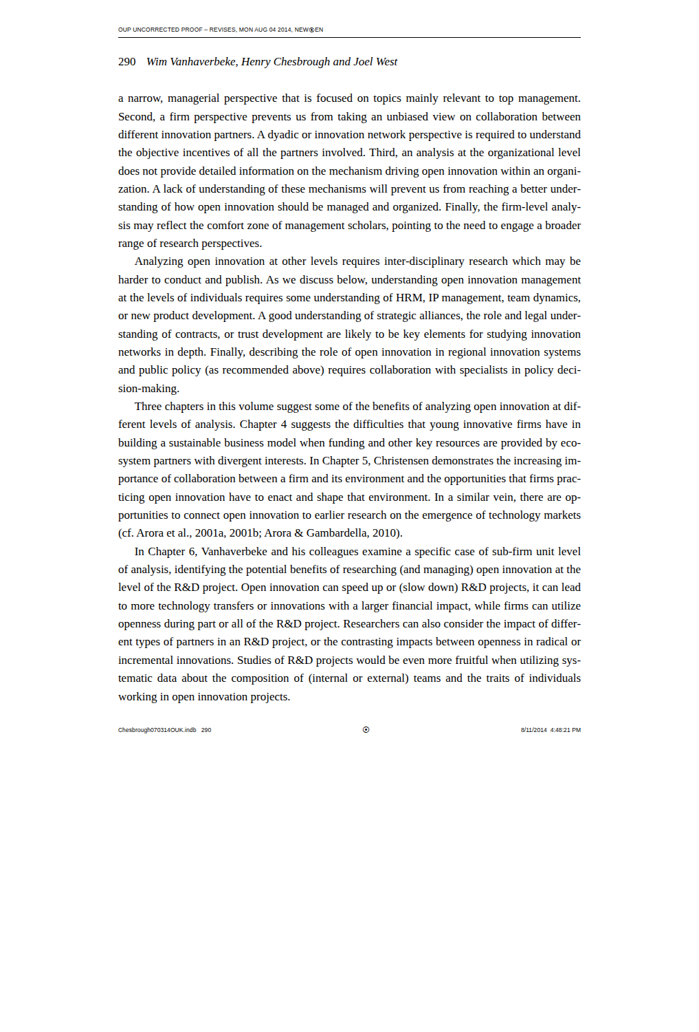OUP UNCORRECTED PROOF – REVISES, Mon Aug 04 2014, NEW⦿EN
290 Wim Vanhaverbeke, Henry Chesbrough and Joel West
a narrow, managerial perspective that is focused on topics mainly relevant to top management. Second, a firm perspective prevents us from taking an unbiased view on collaboration between different innovation partners. A dyadic or innovation network perspective is required to understand the objective incentives of all the partners involved. Third, an analysis at the organizational level does not provide detailed information on the mechanism driving open innovation within an organization. A lack of understanding of these mechanisms will prevent us from reaching a better understanding of how open innovation should be managed and organized. Finally, the firm-level analysis may reflect the comfort zone of management scholars, pointing to the need to engage a broader range of research perspectives.
Analyzing open innovation at other levels requires inter-disciplinary research which may be harder to conduct and publish. As we discuss below, understanding open innovation management at the levels of individuals requires some understanding of HRM, IP management, team dynamics, or new product development. A good understanding of strategic alliances, the role and legal understanding of contracts, or trust development are likely to be key elements for studying innovation networks in depth. Finally, describing the role of open innovation in regional innovation systems and public policy (as recommended above) requires collaboration with specialists in policy decision-making.
Three chapters in this volume suggest some of the benefits of analyzing open innovation at different levels of analysis. Chapter 4 suggests the difficulties that young innovative firms have in building a sustainable business model when funding and other key resources are provided by ecosystem partners with divergent interests. In Chapter 5, Christensen demonstrates the increasing importance of collaboration between a firm and its environment and the opportunities that firms practicing open innovation have to enact and shape that environment. In a similar vein, there are opportunities to connect open innovation to earlier research on the emergence of technology markets (cf. Arora et al., 2001a, 2001b; Arora & Gambardella, 2010).
In Chapter 6, Vanhaverbeke and his colleagues examine a specific case of sub-firm unit level of analysis, identifying the potential benefits of researching (and managing) open innovation at the level of the R&D project. Open innovation can speed up or (slow down) R&D projects, it can lead to more technology transfers or innovations with a larger financial impact, while firms can utilize openness during part or all of the R&D project. Researchers can also consider the impact of different types of partners in an R&D project, or the contrasting impacts between openness in radical or incremental innovations. Studies of R&D projects would be even more fruitful when utilizing systematic data about the composition of (internal or external) teams and the traits of individuals working in open innovation projects.
Chesbrough070314OUK.indb 290 ⦿ 8/11/2014 4:48:21 PM